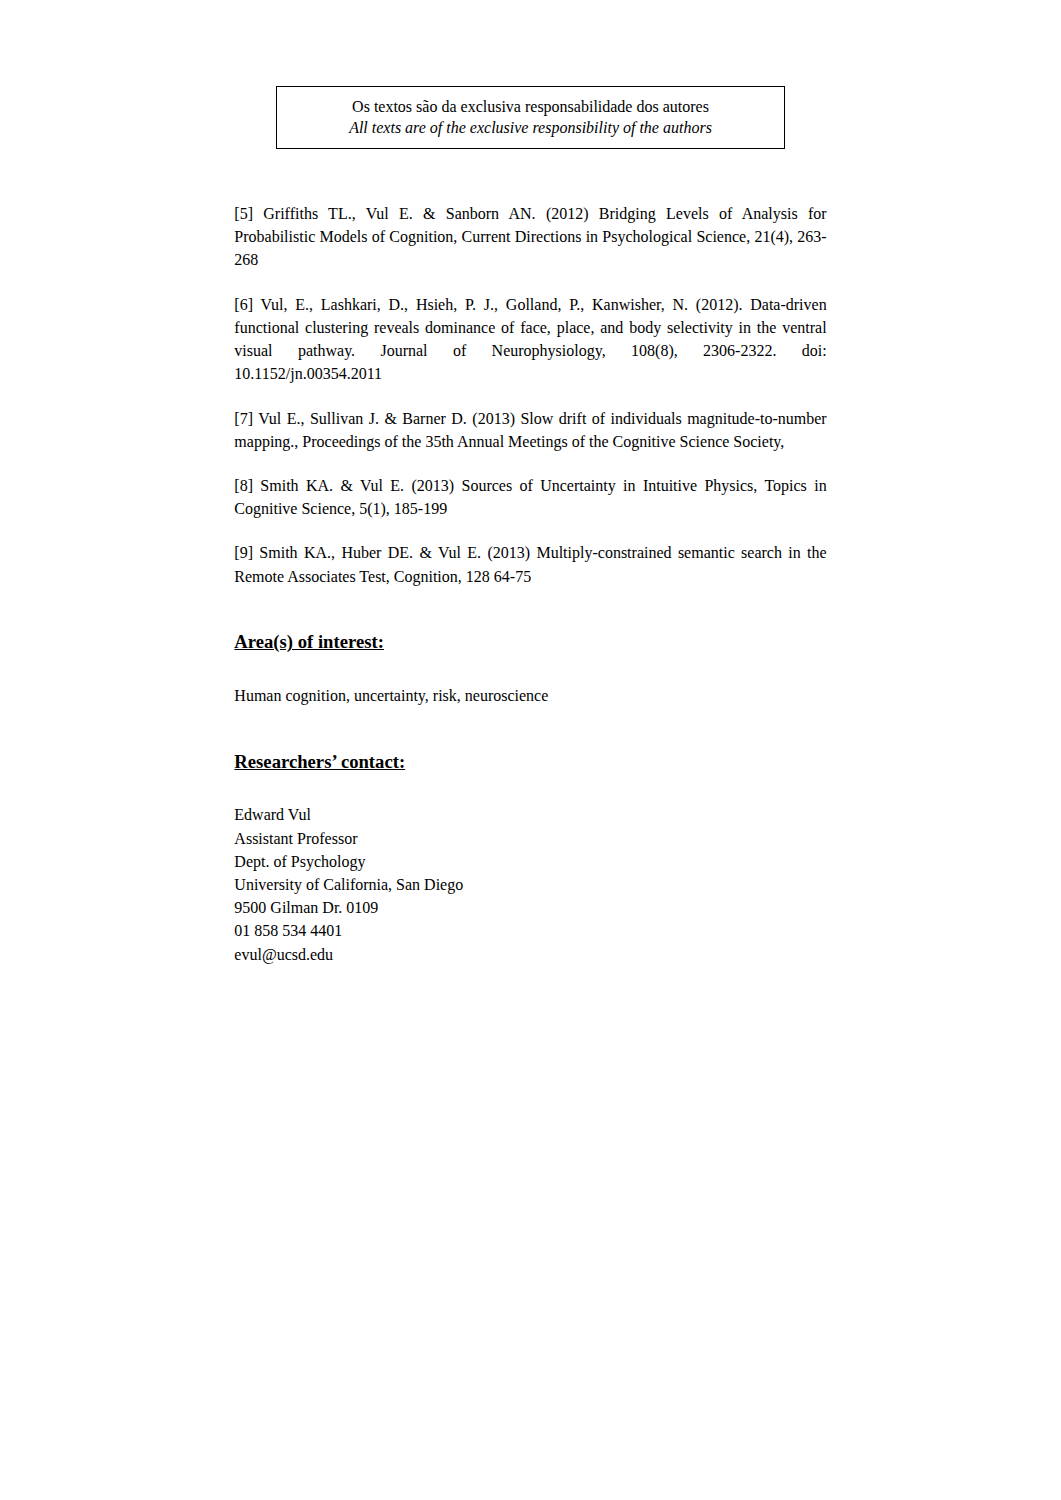Os textos são da exclusiva responsabilidade dos autores
All texts are of the exclusive responsibility of the authors
[5] Griffiths TL., Vul E. & Sanborn AN. (2012) Bridging Levels of Analysis for Probabilistic Models of Cognition, Current Directions in Psychological Science, 21(4), 263-268
[6] Vul, E., Lashkari, D., Hsieh, P. J., Golland, P., Kanwisher, N. (2012). Data-driven functional clustering reveals dominance of face, place, and body selectivity in the ventral visual pathway. Journal of Neurophysiology, 108(8), 2306-2322. doi: 10.1152/jn.00354.2011
[7] Vul E., Sullivan J. & Barner D. (2013) Slow drift of individuals magnitude-to-number mapping., Proceedings of the 35th Annual Meetings of the Cognitive Science Society,
[8] Smith KA. & Vul E. (2013) Sources of Uncertainty in Intuitive Physics, Topics in Cognitive Science, 5(1), 185-199
[9] Smith KA., Huber DE. & Vul E. (2013) Multiply-constrained semantic search in the Remote Associates Test, Cognition, 128 64-75
Area(s) of interest:
Human cognition, uncertainty, risk, neuroscience
Researchers’ contact:
Edward Vul
Assistant Professor
Dept. of Psychology
University of California, San Diego
9500 Gilman Dr. 0109
01 858 534 4401
evul@ucsd.edu